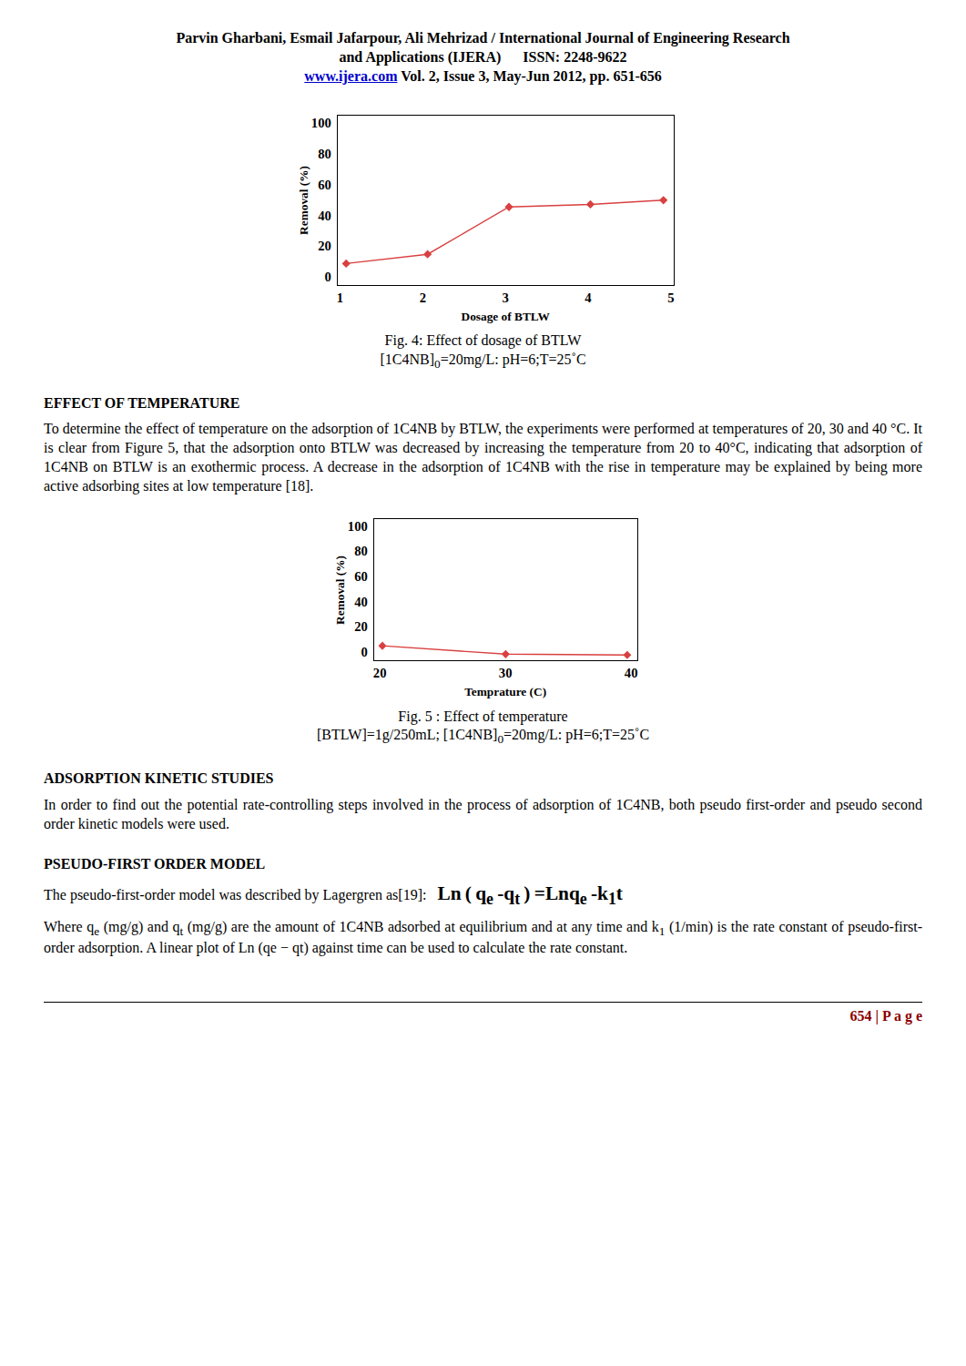Parvin Gharbani, Esmail Jafarpour, Ali Mehrizad / International Journal of Engineering Research
and Applications (IJERA) ISSN: 2248-9622
www.ijera.com Vol. 2, Issue 3, May-Jun 2012, pp. 651-656
Removal (%)
100 80 60 40 20 0
12345
Dosage of BTLW
Fig. 4: Effect of dosage of BTLW
[1C4NB]0=20mg/L: pH=6;T=25˚C
Effect of Temperature
To determine the effect of temperature on the adsorption of 1C4NB by BTLW, the experiments were performed at temperatures of 20, 30 and 40 °C. It is clear from Figure 5, that the adsorption onto BTLW was decreased by increasing the temperature from 20 to 40°C, indicating that adsorption of 1C4NB on BTLW is an exothermic process. A decrease in the adsorption of 1C4NB with the rise in temperature may be explained by being more active adsorbing sites at low temperature [18].
Removal (%)
100 80 60 40 20 0
203040
Temprature (C)
Fig. 5 : Effect of temperature
[BTLW]=1g/250mL; [1C4NB]0=20mg/L: pH=6;T=25˚C
Adsorption Kinetic Studies
In order to find out the potential rate-controlling steps involved in the process of adsorption of 1C4NB, both pseudo first-order and pseudo second order kinetic models were used.
Pseudo-First Order Model
The pseudo-first-order model was described by Lagergren as[19]: Ln ( qe -qt ) =Lnqe -k1t
Where qe (mg/g) and qt (mg/g) are the amount of 1C4NB adsorbed at equilibrium and at any time and k1 (1/min) is the rate constant of pseudo-first-order adsorption. A linear plot of Ln (qe − qt) against time can be used to calculate the rate constant.
654 | P a g e